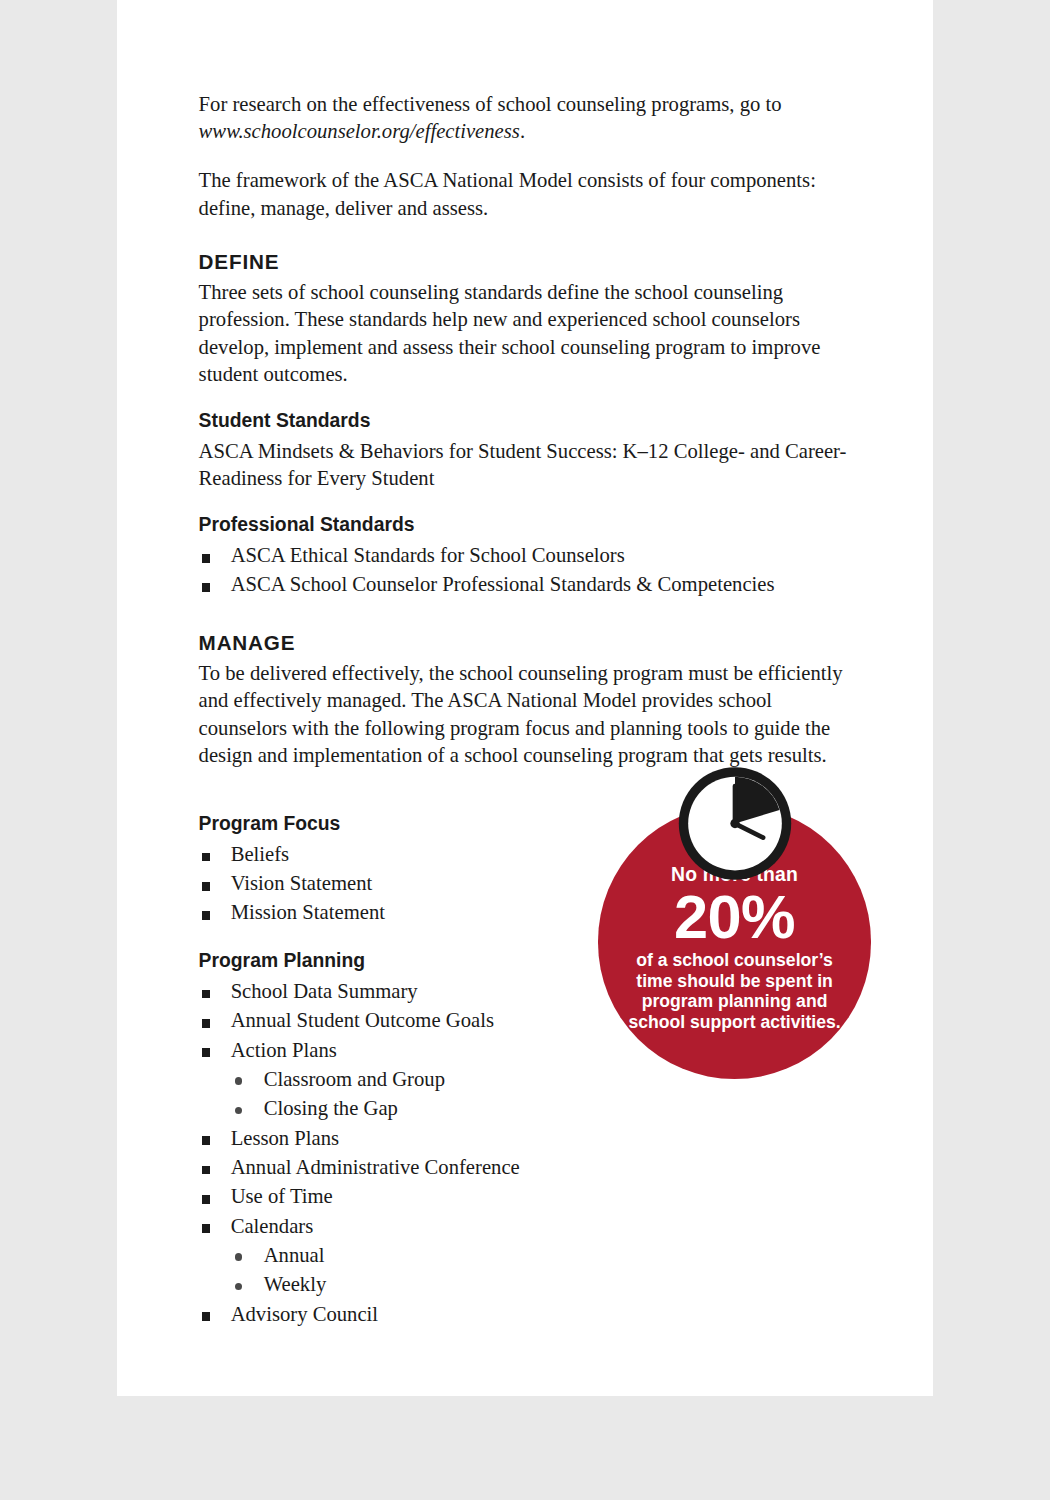For research on the effectiveness of school counseling programs, go to
www.schoolcounselor.org/effectiveness.
The framework of the ASCA National Model consists of four components: define, manage, deliver and assess.
DEFINE
Three sets of school counseling standards define the school counseling profession. These standards help new and experienced school counselors develop, implement and assess their school counseling program to improve student outcomes.
Student Standards
ASCA Mindsets & Behaviors for Student Success: K–12 College- and Career-Readiness for Every Student
Professional Standards
ASCA Ethical Standards for School Counselors
ASCA School Counselor Professional Standards & Competencies
MANAGE
To be delivered effectively, the school counseling program must be efficiently and effectively managed. The ASCA National Model provides school counselors with the following program focus and planning tools to guide the design and implementation of a school counseling program that gets results.
Program Focus
Beliefs
Vision Statement
Mission Statement
Program Planning
School Data Summary
Annual Student Outcome Goals
Action Plans
Classroom and Group
Closing the Gap
Lesson Plans
Annual Administrative Conference
Use of Time
Calendars
Annual
Weekly
Advisory Council
No more than
20%
of a school counselor’s time should be spent in program planning and school support activities.